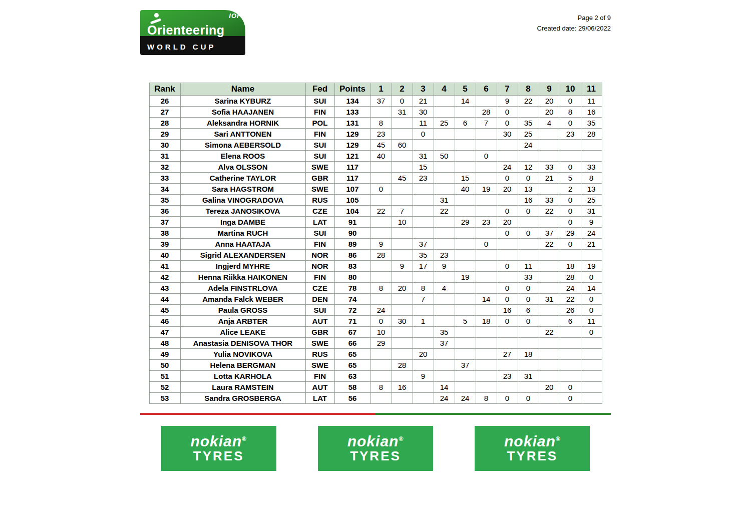IOF
Orienteering
WORLD CUP
Page 2 of 9
Created date: 29/06/2022
| Rank | Name | Fed | Points | 1 | 2 | 3 | 4 | 5 | 6 | 7 | 8 | 9 | 10 | 11 |
| --- | --- | --- | --- | --- | --- | --- | --- | --- | --- | --- | --- | --- | --- | --- |
| 26 | Sarina KYBURZ | SUI | 134 | 37 | 0 | 21 | | 14 | | 9 | 22 | 20 | 0 | 11 |
| 27 | Sofia HAAJANEN | FIN | 133 | | 31 | 30 | | | 28 | 0 | | 20 | 8 | 16 |
| 28 | Aleksandra HORNIK | POL | 131 | 8 | | 11 | 25 | 6 | 7 | 0 | 35 | 4 | 0 | 35 |
| 29 | Sari ANTTONEN | FIN | 129 | 23 | | 0 | | | | 30 | 25 | | 23 | 28 |
| 30 | Simona AEBERSOLD | SUI | 129 | 45 | 60 | | | | | | 24 | | | |
| 31 | Elena ROOS | SUI | 121 | 40 | | 31 | 50 | | 0 | | | | | |
| 32 | Alva OLSSON | SWE | 117 | | | 15 | | | | 24 | 12 | 33 | 0 | 33 |
| 33 | Catherine TAYLOR | GBR | 117 | | 45 | 23 | | 15 | | 0 | 0 | 21 | 5 | 8 |
| 34 | Sara HAGSTROM | SWE | 107 | 0 | | | | 40 | 19 | 20 | 13 | | 2 | 13 |
| 35 | Galina VINOGRADOVA | RUS | 105 | | | | 31 | | | | 16 | 33 | 0 | 25 |
| 36 | Tereza JANOSIKOVA | CZE | 104 | 22 | 7 | | 22 | | | 0 | 0 | 22 | 0 | 31 |
| 37 | Inga DAMBE | LAT | 91 | | 10 | | | 29 | 23 | 20 | | | 0 | 9 |
| 38 | Martina RUCH | SUI | 90 | | | | | | | 0 | 0 | 37 | 29 | 24 |
| 39 | Anna HAATAJA | FIN | 89 | 9 | | 37 | | | 0 | | | 22 | 0 | 21 |
| 40 | Sigrid ALEXANDERSEN | NOR | 86 | 28 | | 35 | 23 | | | | | | | |
| 41 | Ingjerd MYHRE | NOR | 83 | | 9 | 17 | 9 | | | 0 | 11 | | 18 | 19 |
| 42 | Henna Riikka HAIKONEN | FIN | 80 | | | | | 19 | | | 33 | | 28 | 0 |
| 43 | Adela FINSTRLOVA | CZE | 78 | 8 | 20 | 8 | 4 | | | 0 | 0 | | 24 | 14 |
| 44 | Amanda Falck WEBER | DEN | 74 | | | 7 | | | 14 | 0 | 0 | 31 | 22 | 0 |
| 45 | Paula GROSS | SUI | 72 | 24 | | | | | | 16 | 6 | | 26 | 0 |
| 46 | Anja ARBTER | AUT | 71 | 0 | 30 | 1 | | 5 | 18 | 0 | 0 | | 6 | 11 |
| 47 | Alice LEAKE | GBR | 67 | 10 | | | 35 | | | | | 22 | | 0 |
| 48 | Anastasia DENISOVA THOR | SWE | 66 | 29 | | | 37 | | | | | | | |
| 49 | Yulia NOVIKOVA | RUS | 65 | | | 20 | | | | 27 | 18 | | | |
| 50 | Helena BERGMAN | SWE | 65 | | 28 | | | 37 | | | | | | |
| 51 | Lotta KARHOLA | FIN | 63 | | | 9 | | | | 23 | 31 | | | |
| 52 | Laura RAMSTEIN | AUT | 58 | 8 | 16 | | 14 | | | | | 20 | 0 | |
| 53 | Sandra GROSBERGA | LAT | 56 | | | | 24 | 24 | 8 | 0 | 0 | | 0 | |
nokian®
TYRES
nokian®
TYRES
nokian®
TYRES